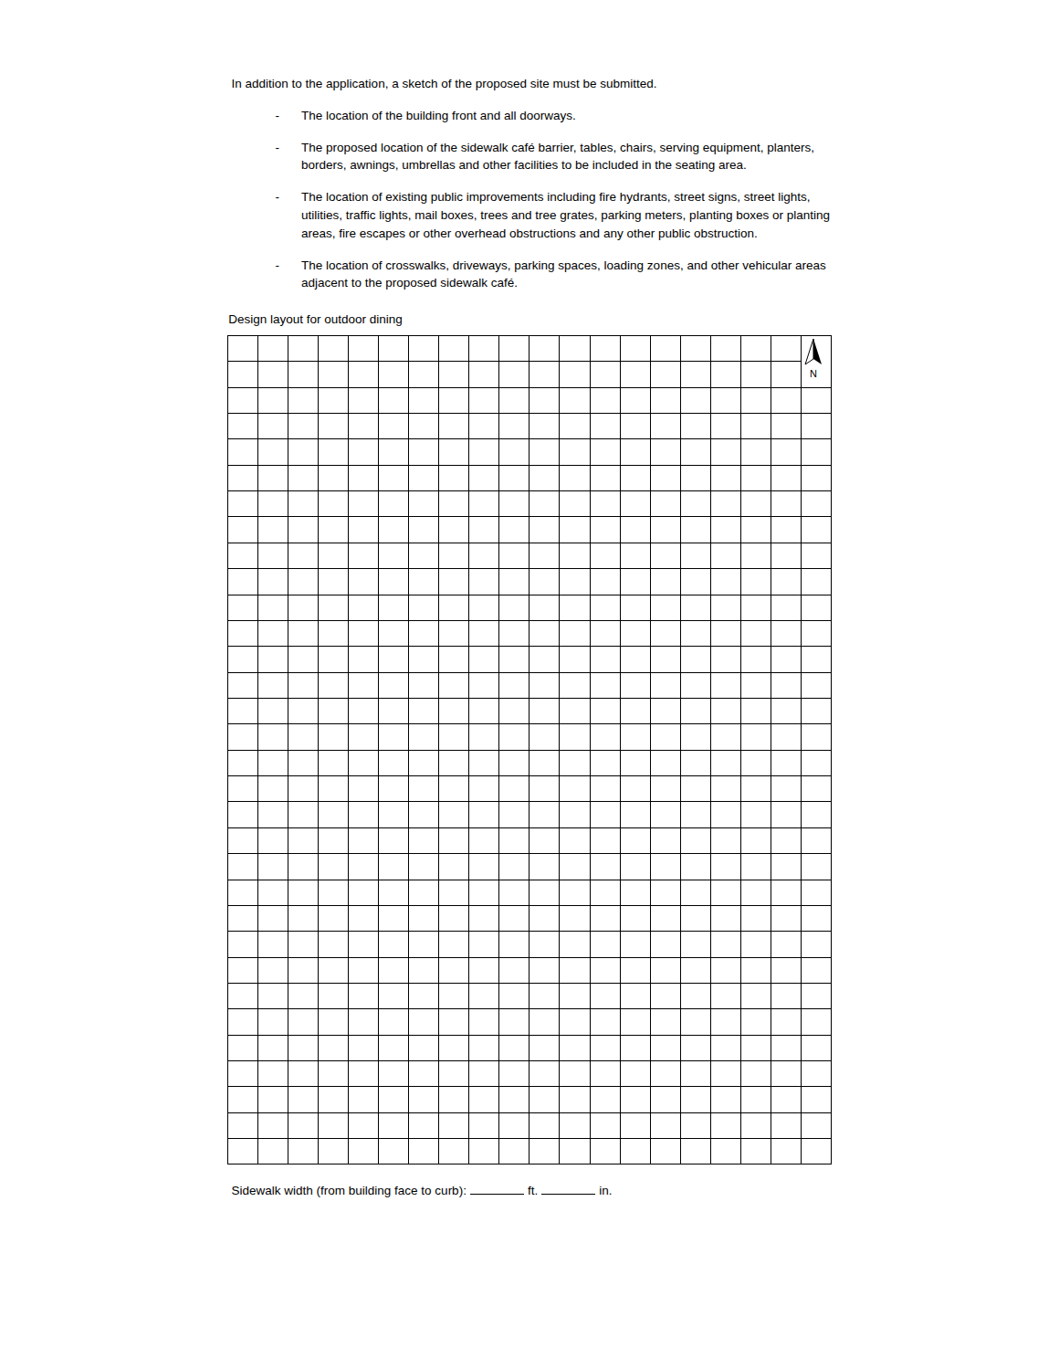In addition to the application, a sketch of the proposed site must be submitted.
The location of the building front and all doorways.
The proposed location of the sidewalk café barrier, tables, chairs, serving equipment, planters, borders, awnings, umbrellas and other facilities to be included in the seating area.
The location of existing public improvements including fire hydrants, street signs, street lights, utilities, traffic lights, mail boxes, trees and tree grates, parking meters, planting boxes or planting areas, fire escapes or other overhead obstructions and any other public obstruction.
The location of crosswalks, driveways, parking spaces, loading zones, and other vehicular areas adjacent to the proposed sidewalk café.
Design layout for outdoor dining
| | | | | | | | | | | | | | | | | | | | N |
Sidewalk width (from building face to curb): ft. in.